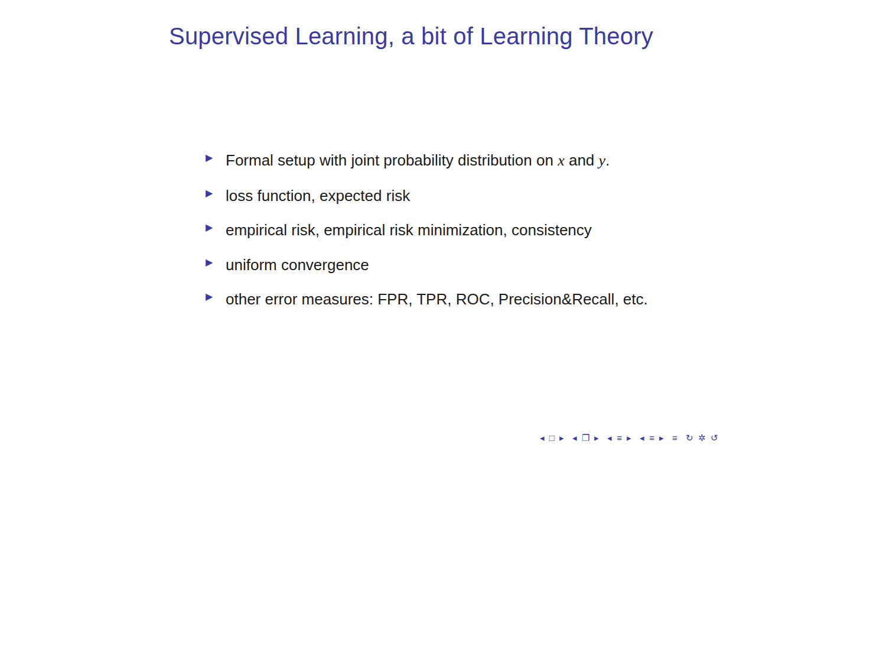Supervised Learning, a bit of Learning Theory
Formal setup with joint probability distribution on x and y.
loss function, expected risk
empirical risk, empirical risk minimization, consistency
uniform convergence
other error measures: FPR, TPR, ROC, Precision&Recall, etc.
◂□▸ ◂❐▸ ◂≡▸ ◂≡▸ ≡ ↻✲↺